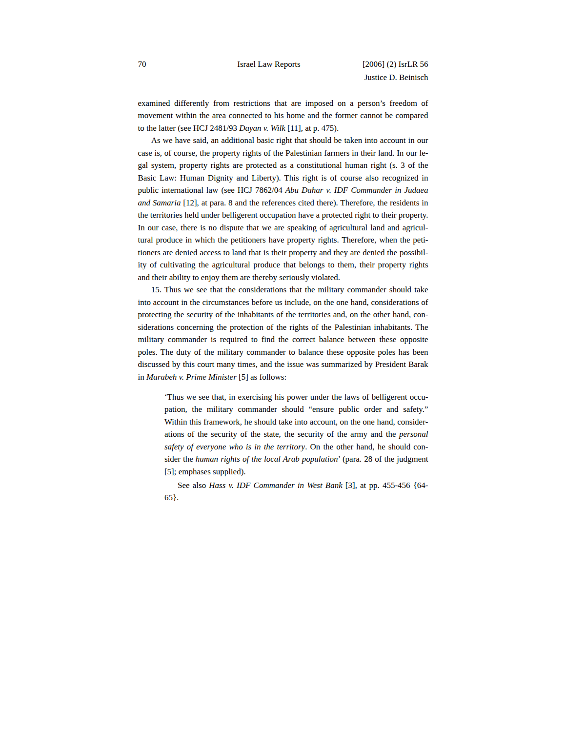70 Israel Law Reports [2006] (2) IsrLR 56
Justice D. Beinisch
examined differently from restrictions that are imposed on a person’s freedom of movement within the area connected to his home and the former cannot be compared to the latter (see HCJ 2481/93 Dayan v. Wilk [11], at p. 475).
As we have said, an additional basic right that should be taken into account in our case is, of course, the property rights of the Palestinian farmers in their land. In our legal system, property rights are protected as a constitutional human right (s. 3 of the Basic Law: Human Dignity and Liberty). This right is of course also recognized in public international law (see HCJ 7862/04 Abu Dahar v. IDF Commander in Judaea and Samaria [12], at para. 8 and the references cited there). Therefore, the residents in the territories held under belligerent occupation have a protected right to their property. In our case, there is no dispute that we are speaking of agricultural land and agricultural produce in which the petitioners have property rights. Therefore, when the petitioners are denied access to land that is their property and they are denied the possibility of cultivating the agricultural produce that belongs to them, their property rights and their ability to enjoy them are thereby seriously violated.
15. Thus we see that the considerations that the military commander should take into account in the circumstances before us include, on the one hand, considerations of protecting the security of the inhabitants of the territories and, on the other hand, considerations concerning the protection of the rights of the Palestinian inhabitants. The military commander is required to find the correct balance between these opposite poles. The duty of the military commander to balance these opposite poles has been discussed by this court many times, and the issue was summarized by President Barak in Marabeh v. Prime Minister [5] as follows:
‘Thus we see that, in exercising his power under the laws of belligerent occupation, the military commander should “ensure public order and safety.” Within this framework, he should take into account, on the one hand, considerations of the security of the state, the security of the army and the personal safety of everyone who is in the territory. On the other hand, he should consider the human rights of the local Arab population’ (para. 28 of the judgment [5]; emphases supplied).
See also Hass v. IDF Commander in West Bank [3], at pp. 455-456 {64-65}.